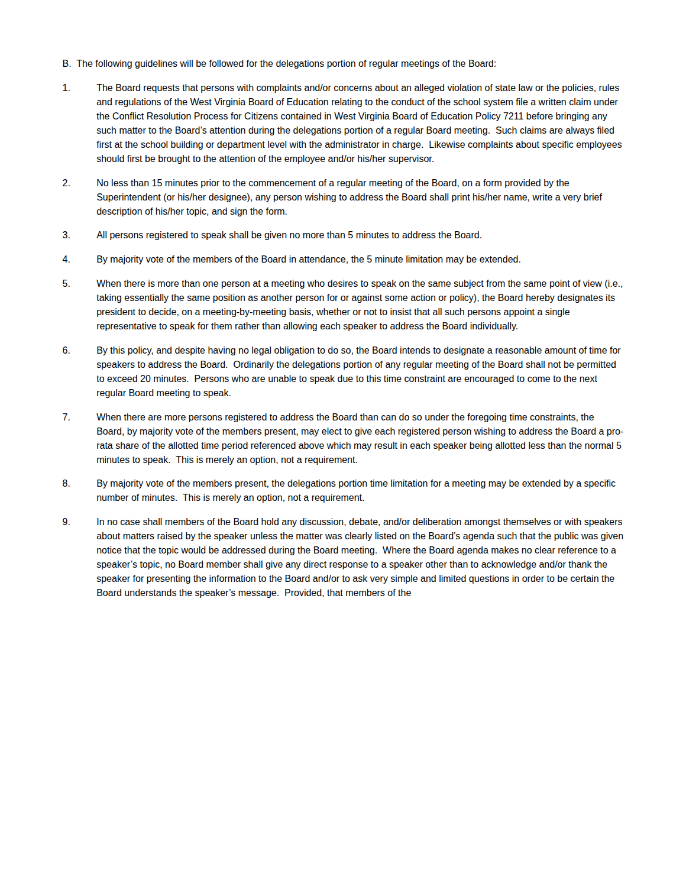B. The following guidelines will be followed for the delegations portion of regular meetings of the Board:
1.
The Board requests that persons with complaints and/or concerns about an alleged violation of state law or the policies, rules and regulations of the West Virginia Board of Education relating to the conduct of the school system file a written claim under the Conflict Resolution Process for Citizens contained in West Virginia Board of Education Policy 7211 before bringing any such matter to the Board’s attention during the delegations portion of a regular Board meeting. Such claims are always filed first at the school building or department level with the administrator in charge. Likewise complaints about specific employees should first be brought to the attention of the employee and/or his/her supervisor.
2.
No less than 15 minutes prior to the commencement of a regular meeting of the Board, on a form provided by the Superintendent (or his/her designee), any person wishing to address the Board shall print his/her name, write a very brief description of his/her topic, and sign the form.
3.
All persons registered to speak shall be given no more than 5 minutes to address the Board.
4.
By majority vote of the members of the Board in attendance, the 5 minute limitation may be extended.
5.
When there is more than one person at a meeting who desires to speak on the same subject from the same point of view (i.e., taking essentially the same position as another person for or against some action or policy), the Board hereby designates its president to decide, on a meeting-by-meeting basis, whether or not to insist that all such persons appoint a single representative to speak for them rather than allowing each speaker to address the Board individually.
6.
By this policy, and despite having no legal obligation to do so, the Board intends to designate a reasonable amount of time for speakers to address the Board. Ordinarily the delegations portion of any regular meeting of the Board shall not be permitted to exceed 20 minutes. Persons who are unable to speak due to this time constraint are encouraged to come to the next regular Board meeting to speak.
7.
When there are more persons registered to address the Board than can do so under the foregoing time constraints, the Board, by majority vote of the members present, may elect to give each registered person wishing to address the Board a pro-rata share of the allotted time period referenced above which may result in each speaker being allotted less than the normal 5 minutes to speak. This is merely an option, not a requirement.
8.
By majority vote of the members present, the delegations portion time limitation for a meeting may be extended by a specific number of minutes. This is merely an option, not a requirement.
9.
In no case shall members of the Board hold any discussion, debate, and/or deliberation amongst themselves or with speakers about matters raised by the speaker unless the matter was clearly listed on the Board’s agenda such that the public was given notice that the topic would be addressed during the Board meeting. Where the Board agenda makes no clear reference to a speaker’s topic, no Board member shall give any direct response to a speaker other than to acknowledge and/or thank the speaker for presenting the information to the Board and/or to ask very simple and limited questions in order to be certain the Board understands the speaker’s message. Provided, that members of the